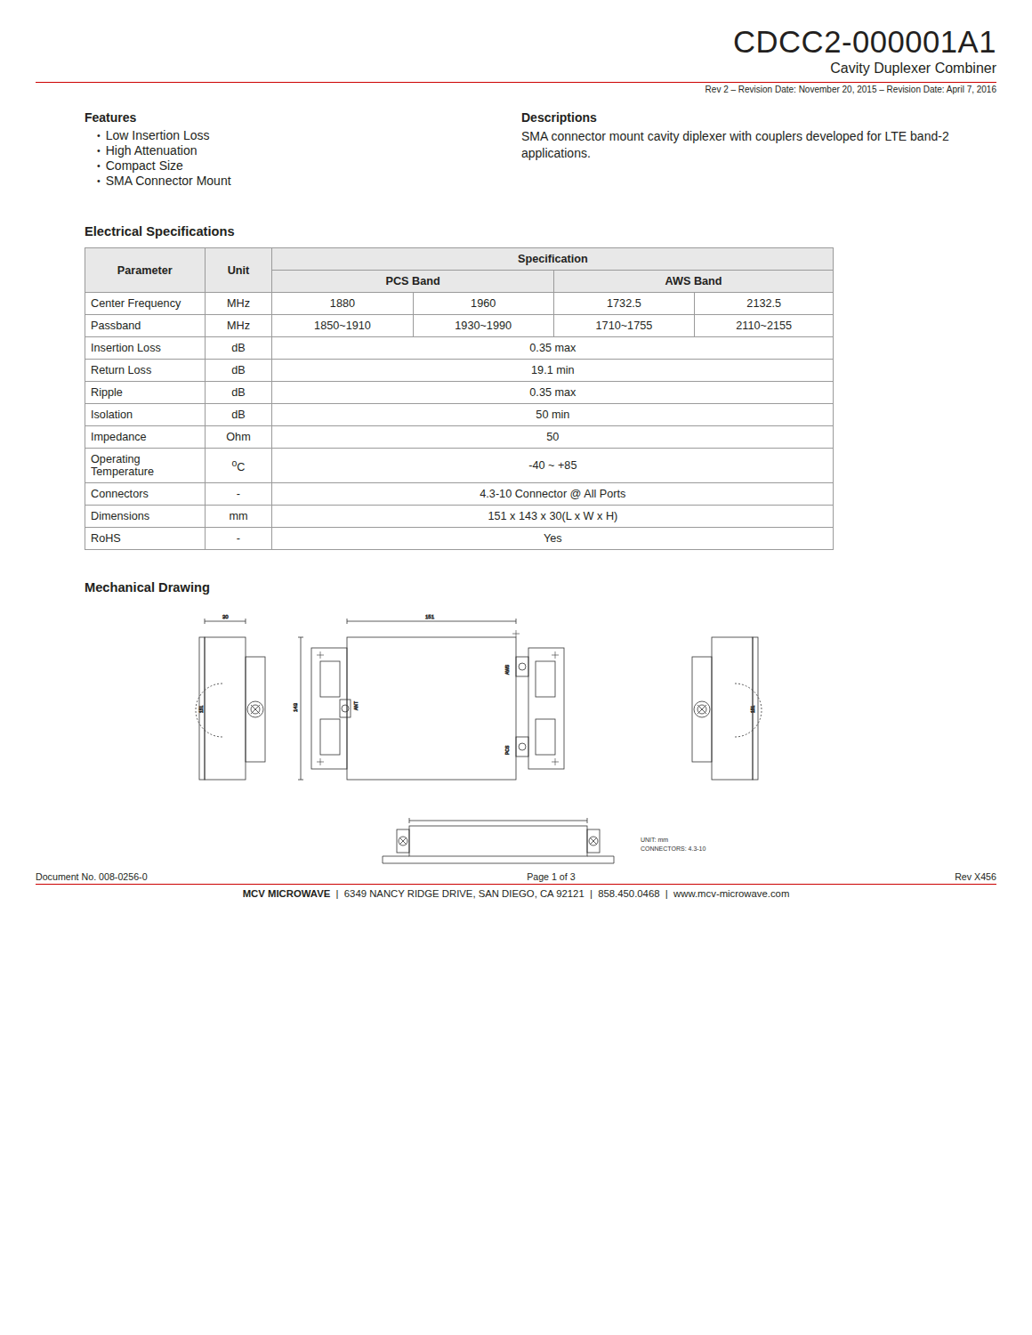CDCC2-000001A1
Cavity Duplexer Combiner
Rev 2 – Revision Date: November 20, 2015 – Revision Date: April 7, 2016
Features
Low Insertion Loss
High Attenuation
Compact Size
SMA Connector Mount
Descriptions
SMA connector mount cavity diplexer with couplers developed for LTE band-2 applications.
Electrical Specifications
| Parameter | Unit | Specification |
| --- | --- | --- |
| PCS Band | AWS Band |
| Center Frequency | MHz | 1880 | 1960 | 1732.5 | 2132.5 |
| Passband | MHz | 1850~1910 | 1930~1990 | 1710~1755 | 2110~2155 |
| Insertion Loss | dB | 0.35 max |
| Return Loss | dB | 19.1 min |
| Ripple | dB | 0.35 max |
| Isolation | dB | 50 min |
| Impedance | Ohm | 50 |
| Operating Temperature | o C | -40 ~ +85 |
| Connectors | - | 4.3-10 Connector @ All Ports |
| Dimensions | mm | 151 x 143 x 30(L x W x H) |
| RoHS | - | Yes |
Mechanical Drawing
30 151 151 ANT AWS PCS 143 151 UNIT: mm CONNECTORS: 4.3-10
Document No. 008-0256-0 Page 1 of 3 Rev X456
MCV MICROWAVE | 6349 NANCY RIDGE DRIVE, SAN DIEGO, CA 92121 | 858.450.0468 | www.mcv-microwave.com